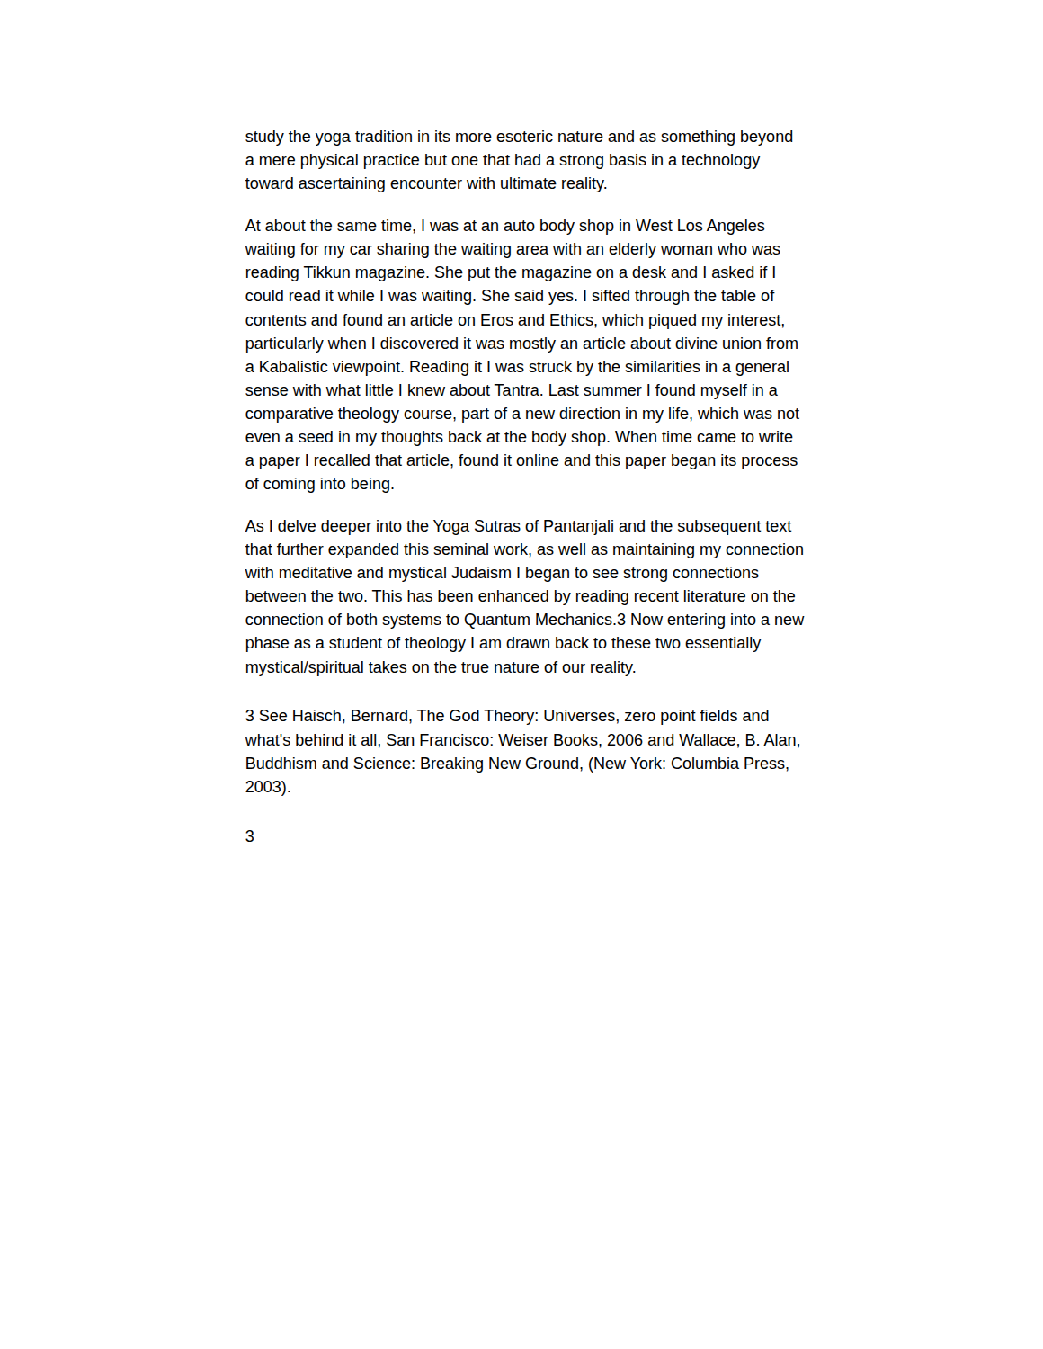study the yoga tradition in its more esoteric nature and as something beyond a mere physical practice but one that had a strong basis in a technology toward ascertaining encounter with ultimate reality.
At about the same time, I was at an auto body shop in West Los Angeles waiting for my car sharing the waiting area with an elderly woman who was reading Tikkun magazine. She put the magazine on a desk and I asked if I could read it while I was waiting. She said yes. I sifted through the table of contents and found an article on Eros and Ethics, which piqued my interest, particularly when I discovered it was mostly an article about divine union from a Kabalistic viewpoint. Reading it I was struck by the similarities in a general sense with what little I knew about Tantra. Last summer I found myself in a comparative theology course, part of a new direction in my life, which was not even a seed in my thoughts back at the body shop. When time came to write a paper I recalled that article, found it online and this paper began its process of coming into being.
As I delve deeper into the Yoga Sutras of Pantanjali and the subsequent text that further expanded this seminal work, as well as maintaining my connection with meditative and mystical Judaism I began to see strong connections between the two. This has been enhanced by reading recent literature on the connection of both systems to Quantum Mechanics.3 Now entering into a new phase as a student of theology I am drawn back to these two essentially mystical/spiritual takes on the true nature of our reality.
3 See Haisch, Bernard, The God Theory: Universes, zero point fields and what's behind it all, San Francisco: Weiser Books, 2006 and Wallace, B. Alan, Buddhism and Science: Breaking New Ground, (New York: Columbia Press, 2003).
3